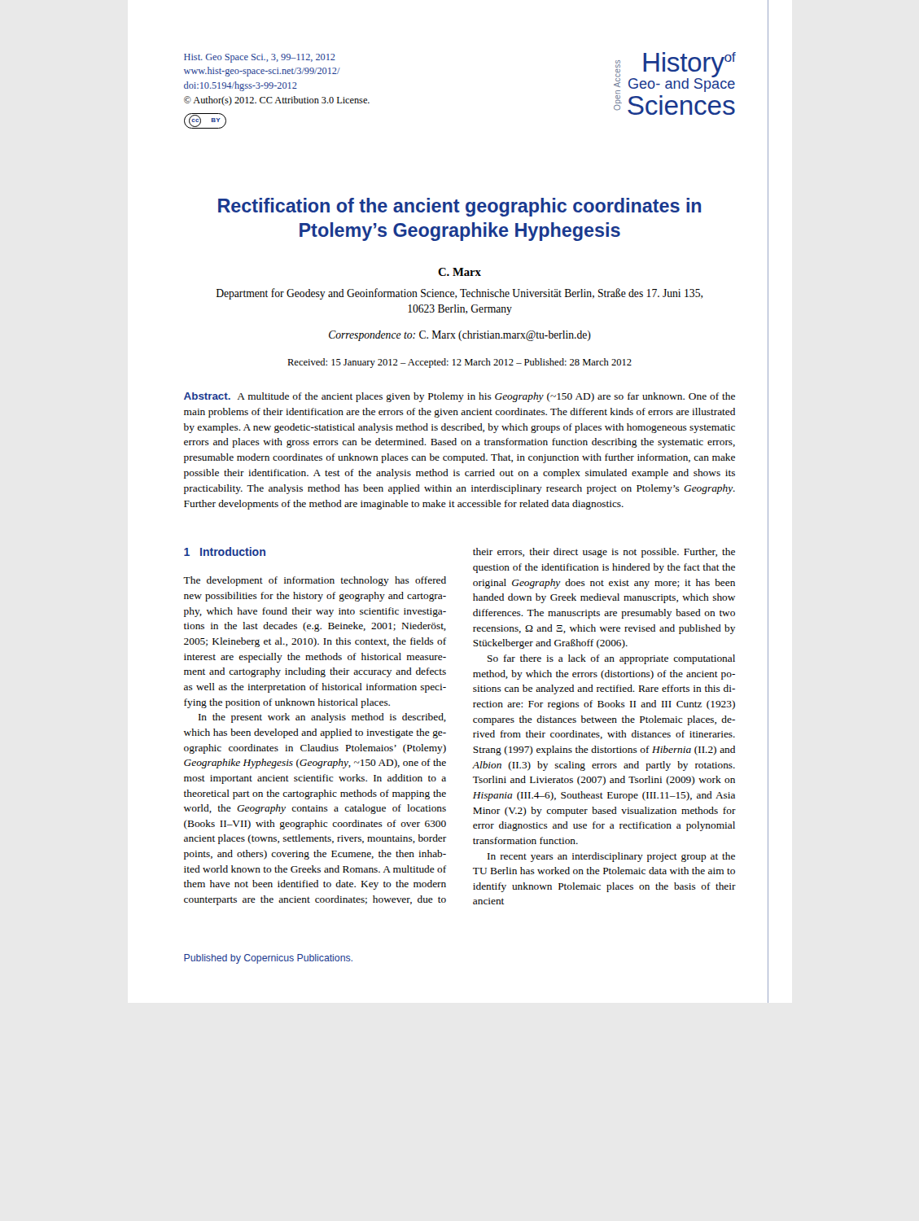Hist. Geo Space Sci., 3, 99–112, 2012
www.hist-geo-space-sci.net/3/99/2012/
doi:10.5194/hgss-3-99-2012
© Author(s) 2012. CC Attribution 3.0 License.
cc BY
Open Access
Historyof
Geo- and Space
Sciences
Rectification of the ancient geographic coordinates in
Ptolemy’s Geographike Hyphegesis
C. Marx
Department for Geodesy and Geoinformation Science, Technische Universität Berlin, Straße des 17. Juni 135,
10623 Berlin, Germany
Correspondence to: C. Marx (christian.marx@tu-berlin.de)
Received: 15 January 2012 – Accepted: 12 March 2012 – Published: 28 March 2012
Abstract. A multitude of the ancient places given by Ptolemy in his Geography (~150 AD) are so far unknown. One of the main problems of their identification are the errors of the given ancient coordinates. The different kinds of errors are illustrated by examples. A new geodetic-statistical analysis method is described, by which groups of places with homogeneous systematic errors and places with gross errors can be determined. Based on a transformation function describing the systematic errors, presumable modern coordinates of unknown places can be computed. That, in conjunction with further information, can make possible their identification. A test of the analysis method is carried out on a complex simulated example and shows its practicability. The analysis method has been applied within an interdisciplinary research project on Ptolemy’s Geography. Further developments of the method are imaginable to make it accessible for related data diagnostics.
1 Introduction
The development of information technology has offered new possibilities for the history of geography and cartography, which have found their way into scientific investigations in the last decades (e.g. Beineke, 2001; Niederöst, 2005; Kleineberg et al., 2010). In this context, the fields of interest are especially the methods of historical measurement and cartography including their accuracy and defects as well as the interpretation of historical information specifying the position of unknown historical places.
In the present work an analysis method is described, which has been developed and applied to investigate the geographic coordinates in Claudius Ptolemaios’ (Ptolemy) Geographike Hyphegesis (Geography, ~150 AD), one of the most important ancient scientific works. In addition to a theoretical part on the cartographic methods of mapping the world, the Geography contains a catalogue of locations (Books II–VII) with geographic coordinates of over 6300 ancient places (towns, settlements, rivers, mountains, border points, and others) covering the Ecumene, the then inhabited world known to the Greeks and Romans. A multitude of them have not been identified to date. Key to the modern counterparts are the ancient coordinates; however, due to their errors, their direct usage is not possible. Further, the question of the identification is hindered by the fact that the original Geography does not exist any more; it has been handed down by Greek medieval manuscripts, which show differences. The manuscripts are presumably based on two recensions, Ω and Ξ, which were revised and published by Stückelberger and Graßhoff (2006).
So far there is a lack of an appropriate computational method, by which the errors (distortions) of the ancient positions can be analyzed and rectified. Rare efforts in this direction are: For regions of Books II and III Cuntz (1923) compares the distances between the Ptolemaic places, derived from their coordinates, with distances of itineraries. Strang (1997) explains the distortions of Hibernia (II.2) and Albion (II.3) by scaling errors and partly by rotations. Tsorlini and Livieratos (2007) and Tsorlini (2009) work on Hispania (III.4–6), Southeast Europe (III.11–15), and Asia Minor (V.2) by computer based visualization methods for error diagnostics and use for a rectification a polynomial transformation function.
In recent years an interdisciplinary project group at the TU Berlin has worked on the Ptolemaic data with the aim to identify unknown Ptolemaic places on the basis of their ancient
Published by Copernicus Publications.